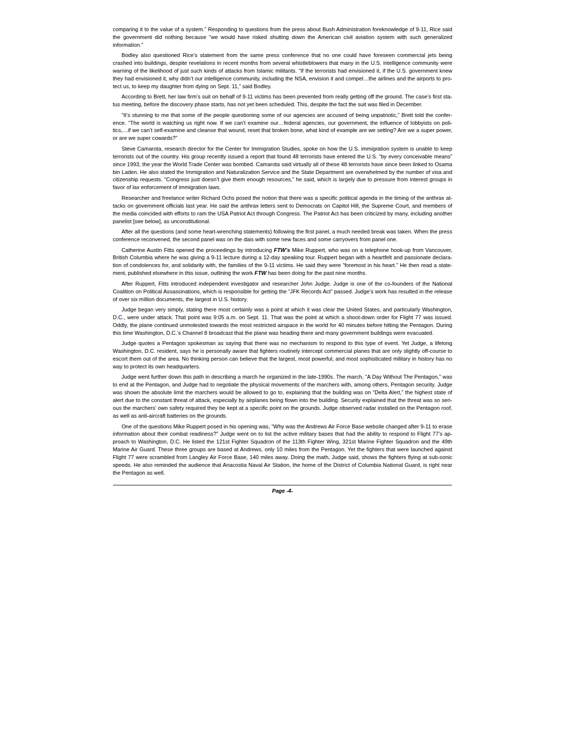comparing it to the value of a system.” Responding to questions from the press about Bush Administration foreknowledge of 9-11, Rice said the government did nothing because “we would have risked shutting down the American civil aviation system with such generalized information.”
Bodley also questioned Rice’s statement from the same press conference that no one could have foreseen commercial jets being crashed into buildings, despite revelations in recent months from several whistleblowers that many in the U.S. intelligence community were warning of the likelihood of just such kinds of attacks from Islamic militants. “If the terrorists had envisioned it, if the U.S. government knew they had envisioned it, why didn’t our intelligence community, including the NSA, envision it and compel…the airlines and the airports to protect us, to keep my daughter from dying on Sept. 11,” said Bodley.
According to Brett, her law firm’s suit on behalf of 9-11 victims has been prevented from really getting off the ground. The case’s first status meeting, before the discovery phase starts, has not yet been scheduled. This, despite the fact the suit was filed in December.
“It’s stunning to me that some of the people questioning some of our agencies are accused of being unpatriotic,” Brett told the conference. “The world is watching us right now. If we can’t examine our…federal agencies, our government, the influence of lobbyists on politics,…if we can’t self-examine and cleanse that wound, reset that broken bone, what kind of example are we setting? Are we a super power, or are we super cowards?”
Steve Camarota, research director for the Center for Immigration Studies, spoke on how the U.S. immigration system is unable to keep terrorists out of the country. His group recently issued a report that found 48 terrorists have entered the U.S. “by every conceivable means” since 1993, the year the World Trade Center was bombed. Camarota said virtually all of these 48 terrorists have since been linked to Osama bin Laden. He also stated the Immigration and Naturalization Service and the State Department are overwhelmed by the number of visa and citizenship requests. “Congress just doesn’t give them enough resources,” he said, which is largely due to pressure from interest groups in favor of lax enforcement of immigration laws.
Researcher and freelance writer Richard Ochs posed the notion that there was a specific political agenda in the timing of the anthrax attacks on government officials last year. He said the anthrax letters sent to Democrats on Capitol Hill, the Supreme Court, and members of the media coincided with efforts to ram the USA Patriot Act through Congress. The Patriot Act has been criticized by many, including another panelist [see below], as unconstitutional.
After all the questions (and some heart-wrenching statements) following the first panel, a much needed break was taken. When the press conference reconvened, the second panel was on the dais with some new faces and some carryovers from panel one.
Catherine Austin Fitts opened the proceedings by introducing FTW’s Mike Ruppert, who was on a telephone hook-up from Vancouver, British Columbia where he was giving a 9-11 lecture during a 12-day speaking tour. Ruppert began with a heartfelt and passionate declaration of condolences for, and solidarity with, the families of the 9-11 victims. He said they were “foremost in his heart.” He then read a statement, published elsewhere in this issue, outlining the work FTW has been doing for the past nine months.
After Ruppert, Fitts introduced independent investigator and researcher John Judge. Judge is one of the co-founders of the National Coalition on Political Assassinations, which is responsible for getting the “JFK Records Act” passed. Judge’s work has resulted in the release of over six million documents, the largest in U.S. history.
Judge began very simply, stating there most certainly was a point at which it was clear the United States, and particularly Washington, D.C., were under attack. That point was 9:05 a.m. on Sept. 11. That was the point at which a shoot-down order for Flight 77 was issued. Oddly, the plane continued unmolested towards the most restricted airspace in the world for 40 minutes before hitting the Pentagon. During this time Washington, D.C.’s Channel 8 broadcast that the plane was heading there and many government buildings were evacuated.
Judge quotes a Pentagon spokesman as saying that there was no mechanism to respond to this type of event. Yet Judge, a lifelong Washington, D.C. resident, says he is personally aware that fighters routinely intercept commercial planes that are only slightly off-course to escort them out of the area. No thinking person can believe that the largest, most powerful, and most sophisticated military in history has no way to protect its own headquarters.
Judge went further down this path in describing a march he organized in the late-1990s. The march, “A Day Without The Pentagon,” was to end at the Pentagon, and Judge had to negotiate the physical movements of the marchers with, among others, Pentagon security. Judge was shown the absolute limit the marchers would be allowed to go to, explaining that the building was on “Delta Alert,” the highest state of alert due to the constant threat of attack, especially by airplanes being flown into the building. Security explained that the threat was so serious the marchers’ own safety required they be kept at a specific point on the grounds. Judge observed radar installed on the Pentagon roof, as well as anti-aircraft batteries on the grounds.
One of the questions Mike Ruppert posed in his opening was, “Why was the Andrews Air Force Base website changed after 9-11 to erase information about their combat readiness?” Judge went on to list the active military bases that had the ability to respond to Flight 77’s approach to Washington, D.C. He listed the 121st Fighter Squadron of the 113th Fighter Wing, 321st Marine Fighter Squadron and the 49th Marine Air Guard. These three groups are based at Andrews, only 10 miles from the Pentagon. Yet the fighters that were launched against Flight 77 were scrambled from Langley Air Force Base, 140 miles away. Doing the math, Judge said, shows the fighters flying at sub-sonic speeds. He also reminded the audience that Anacostia Naval Air Station, the home of the District of Columbia National Guard, is right near the Pentagon as well.
Page -4-